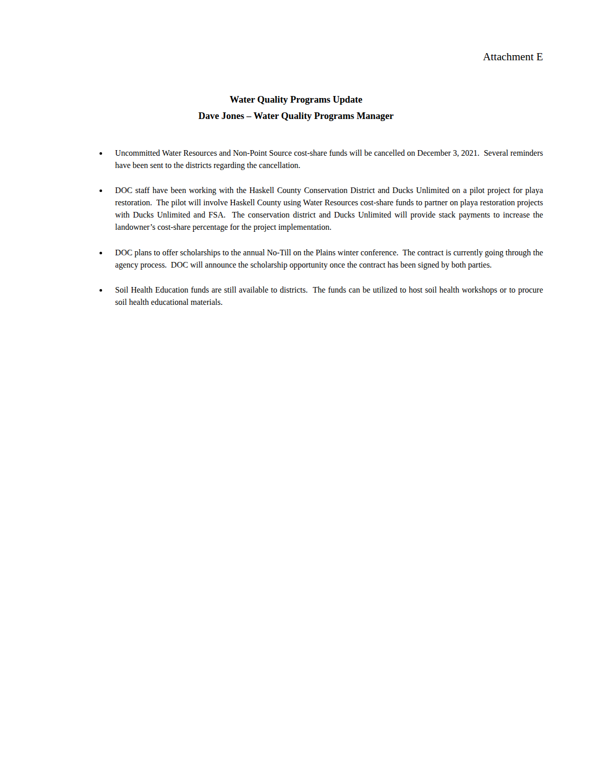Attachment E
Water Quality Programs Update
Dave Jones – Water Quality Programs Manager
Uncommitted Water Resources and Non-Point Source cost-share funds will be cancelled on December 3, 2021. Several reminders have been sent to the districts regarding the cancellation.
DOC staff have been working with the Haskell County Conservation District and Ducks Unlimited on a pilot project for playa restoration. The pilot will involve Haskell County using Water Resources cost-share funds to partner on playa restoration projects with Ducks Unlimited and FSA. The conservation district and Ducks Unlimited will provide stack payments to increase the landowner’s cost-share percentage for the project implementation.
DOC plans to offer scholarships to the annual No-Till on the Plains winter conference. The contract is currently going through the agency process. DOC will announce the scholarship opportunity once the contract has been signed by both parties.
Soil Health Education funds are still available to districts. The funds can be utilized to host soil health workshops or to procure soil health educational materials.